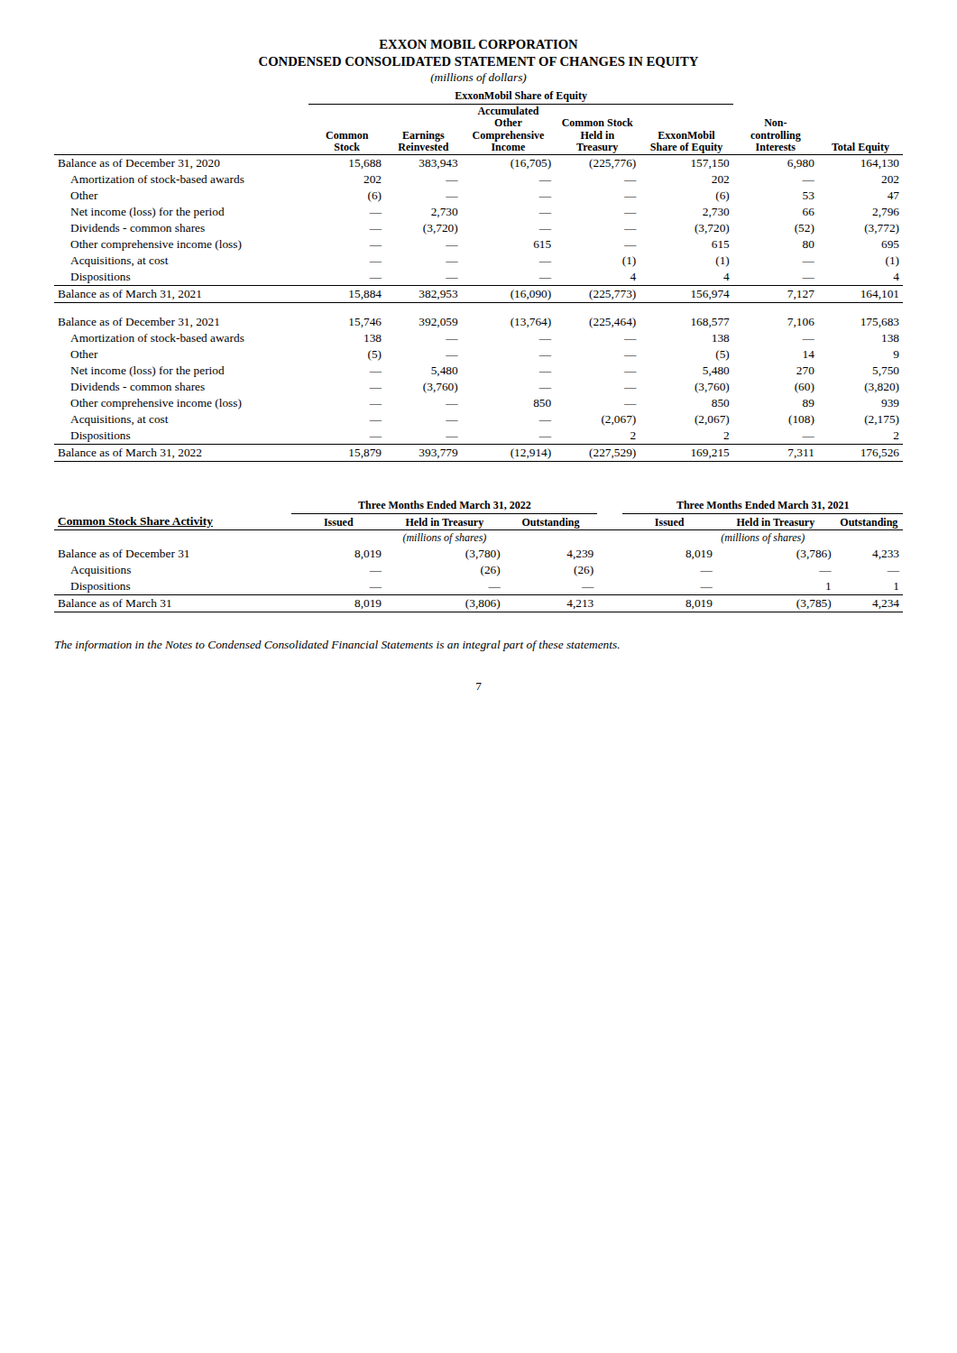EXXON MOBIL CORPORATION
CONDENSED CONSOLIDATED STATEMENT OF CHANGES IN EQUITY
(millions of dollars)
| | ExxonMobil Share of Equity | | |
| | Common Stock | Earnings Reinvested | Accumulated Other Comprehensive Income | Common Stock Held in Treasury | ExxonMobil Share of Equity | Non- controlling Interests | Total Equity |
| Balance as of December 31, 2020 | 15,688 | 383,943 | (16,705) | (225,776) | 157,150 | 6,980 | 164,130 |
| Amortization of stock-based awards | 202 | — | — | — | 202 | — | 202 |
| Other | (6) | — | — | — | (6) | 53 | 47 |
| Net income (loss) for the period | — | 2,730 | — | — | 2,730 | 66 | 2,796 |
| Dividends - common shares | — | (3,720) | — | — | (3,720) | (52) | (3,772) |
| Other comprehensive income (loss) | — | — | 615 | — | 615 | 80 | 695 |
| Acquisitions, at cost | — | — | — | (1) | (1) | — | (1) |
| Dispositions | — | — | — | 4 | 4 | — | 4 |
| Balance as of March 31, 2021 | 15,884 | 382,953 | (16,090) | (225,773) | 156,974 | 7,127 | 164,101 |
| Balance as of December 31, 2021 | 15,746 | 392,059 | (13,764) | (225,464) | 168,577 | 7,106 | 175,683 |
| Amortization of stock-based awards | 138 | — | — | — | 138 | — | 138 |
| Other | (5) | — | — | — | (5) | 14 | 9 |
| Net income (loss) for the period | — | 5,480 | — | — | 5,480 | 270 | 5,750 |
| Dividends - common shares | — | (3,760) | — | — | (3,760) | (60) | (3,820) |
| Other comprehensive income (loss) | — | — | 850 | — | 850 | 89 | 939 |
| Acquisitions, at cost | — | — | — | (2,067) | (2,067) | (108) | (2,175) |
| Dispositions | — | — | — | 2 | 2 | — | 2 |
| Balance as of March 31, 2022 | 15,879 | 393,779 | (12,914) | (227,529) | 169,215 | 7,311 | 176,526 |
| | Three Months Ended March 31, 2022 | | Three Months Ended March 31, 2021 |
| Common Stock Share Activity | Issued | Held in Treasury | Outstanding | | Issued | Held in Treasury | Outstanding |
| | (millions of shares) | | (millions of shares) |
| Balance as of December 31 | 8,019 | (3,780) | 4,239 | | 8,019 | (3,786) | 4,233 |
| Acquisitions | — | (26) | (26) | | — | — | — |
| Dispositions | — | — | — | | — | 1 | 1 |
| Balance as of March 31 | 8,019 | (3,806) | 4,213 | | 8,019 | (3,785) | 4,234 |
The information in the Notes to Condensed Consolidated Financial Statements is an integral part of these statements.
7